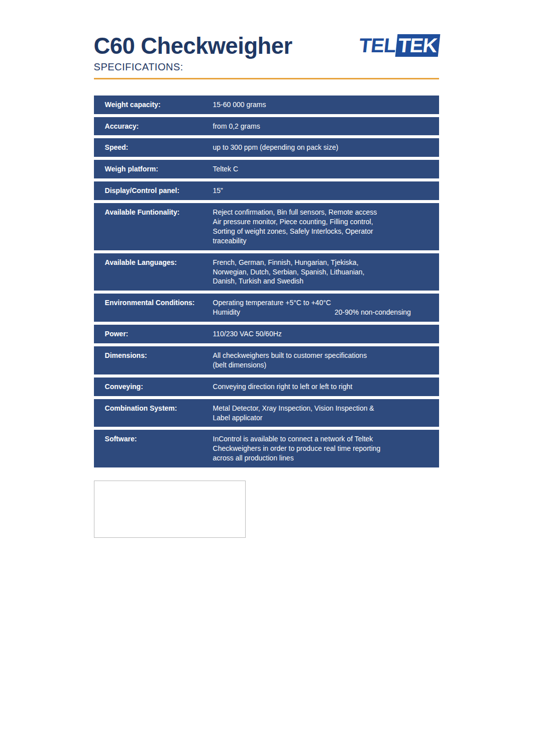C60 Checkweigher
SPECIFICATIONS:
TELTEK
| Weight capacity: | 15-60 000 grams |
| Accuracy: | from 0,2 grams |
| Speed: | up to 300 ppm (depending on pack size) |
| Weigh platform: | Teltek C |
| Display/Control panel: | 15” |
| Available Funtionality: | Reject confirmation, Bin full sensors, Remote access Air pressure monitor, Piece counting, Filling control, Sorting of weight zones, Safely Interlocks, Operator traceability |
| Available Languages: | French, German, Finnish, Hungarian, Tjekiska, Norwegian, Dutch, Serbian, Spanish, Lithuanian, Danish, Turkish and Swedish |
| Environmental Conditions: | Operating temperature +5°C to +40°C Humidity 20-90% non-condensing |
| Power: | 110/230 VAC 50/60Hz |
| Dimensions: | All checkweighers built to customer specifications (belt dimensions) |
| Conveying: | Conveying direction right to left or left to right |
| Combination System: | Metal Detector, Xray Inspection, Vision Inspection & Label applicator |
| Software: | InControl is available to connect a network of Teltek Checkweighers in order to produce real time reporting across all production lines |